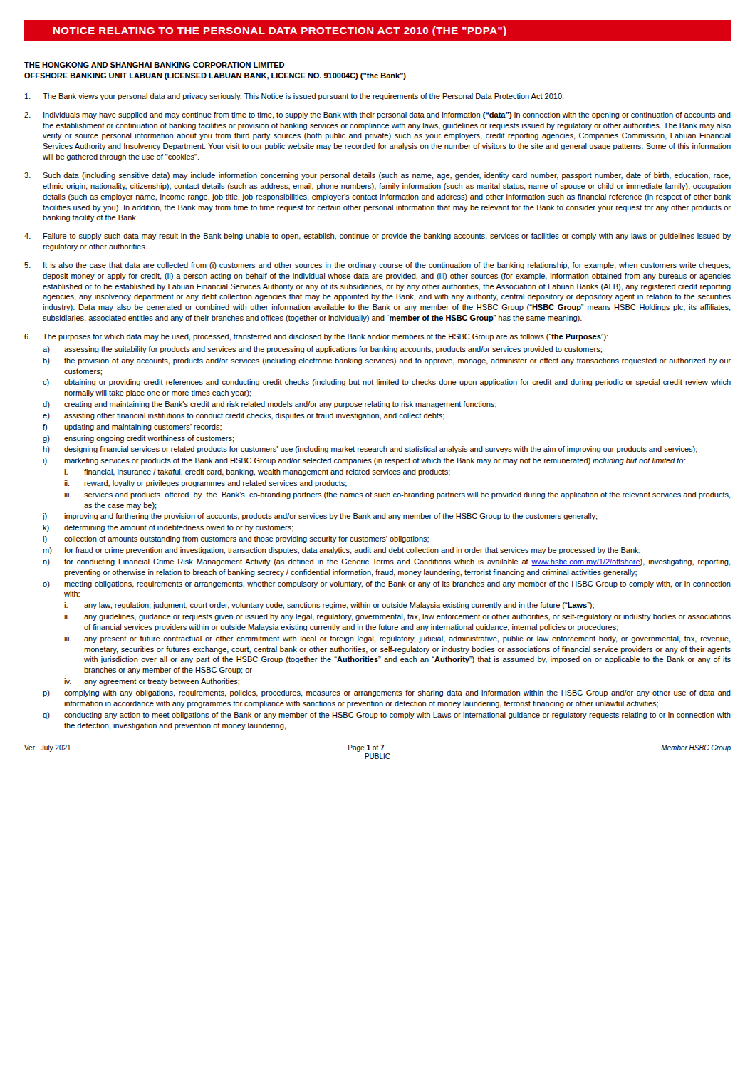NOTICE RELATING TO THE PERSONAL DATA PROTECTION ACT 2010 (THE "PDPA")
THE HONGKONG AND SHANGHAI BANKING CORPORATION LIMITED
OFFSHORE BANKING UNIT LABUAN (LICENSED LABUAN BANK, LICENCE NO. 910004C) ("the Bank")
The Bank views your personal data and privacy seriously. This Notice is issued pursuant to the requirements of the Personal Data Protection Act 2010.
Individuals may have supplied and may continue from time to time, to supply the Bank with their personal data and information (“data”) in connection with the opening or continuation of accounts and the establishment or continuation of banking facilities or provision of banking services or compliance with any laws, guidelines or requests issued by regulatory or other authorities. The Bank may also verify or source personal information about you from third party sources (both public and private) such as your employers, credit reporting agencies, Companies Commission, Labuan Financial Services Authority and Insolvency Department. Your visit to our public website may be recorded for analysis on the number of visitors to the site and general usage patterns. Some of this information will be gathered through the use of "cookies".
Such data (including sensitive data) may include information concerning your personal details (such as name, age, gender, identity card number, passport number, date of birth, education, race, ethnic origin, nationality, citizenship), contact details (such as address, email, phone numbers), family information (such as marital status, name of spouse or child or immediate family), occupation details (such as employer name, income range, job title, job responsibilities, employer's contact information and address) and other information such as financial reference (in respect of other bank facilities used by you). In addition, the Bank may from time to time request for certain other personal information that may be relevant for the Bank to consider your request for any other products or banking facility of the Bank.
Failure to supply such data may result in the Bank being unable to open, establish, continue or provide the banking accounts, services or facilities or comply with any laws or guidelines issued by regulatory or other authorities.
It is also the case that data are collected from (i) customers and other sources in the ordinary course of the continuation of the banking relationship, for example, when customers write cheques, deposit money or apply for credit, (ii) a person acting on behalf of the individual whose data are provided, and (iii) other sources (for example, information obtained from any bureaus or agencies established or to be established by Labuan Financial Services Authority or any of its subsidiaries, or by any other authorities, the Association of Labuan Banks (ALB), any registered credit reporting agencies, any insolvency department or any debt collection agencies that may be appointed by the Bank, and with any authority, central depository or depository agent in relation to the securities industry). Data may also be generated or combined with other information available to the Bank or any member of the HSBC Group (“HSBC Group” means HSBC Holdings plc, its affiliates, subsidiaries, associated entities and any of their branches and offices (together or individually) and “member of the HSBC Group” has the same meaning).
The purposes for which data may be used, processed, transferred and disclosed by the Bank and/or members of the HSBC Group are as follows (“the Purposes”):
assessing the suitability for products and services and the processing of applications for banking accounts, products and/or services provided to customers;
the provision of any accounts, products and/or services (including electronic banking services) and to approve, manage, administer or effect any transactions requested or authorized by our customers;
obtaining or providing credit references and conducting credit checks (including but not limited to checks done upon application for credit and during periodic or special credit review which normally will take place one or more times each year);
creating and maintaining the Bank's credit and risk related models and/or any purpose relating to risk management functions;
assisting other financial institutions to conduct credit checks, disputes or fraud investigation, and collect debts;
updating and maintaining customers’ records;
ensuring ongoing credit worthiness of customers;
designing financial services or related products for customers' use (including market research and statistical analysis and surveys with the aim of improving our products and services);
marketing services or products of the Bank and HSBC Group and/or selected companies (in respect of which the Bank may or may not be remunerated) including but not limited to:
financial, insurance / takaful, credit card, banking, wealth management and related services and products;
reward, loyalty or privileges programmes and related services and products;
services and products offered by the Bank’s co-branding partners (the names of such co-branding partners will be provided during the application of the relevant services and products, as the case may be);
improving and furthering the provision of accounts, products and/or services by the Bank and any member of the HSBC Group to the customers generally;
determining the amount of indebtedness owed to or by customers;
collection of amounts outstanding from customers and those providing security for customers' obligations;
for fraud or crime prevention and investigation, transaction disputes, data analytics, audit and debt collection and in order that services may be processed by the Bank;
for conducting Financial Crime Risk Management Activity (as defined in the Generic Terms and Conditions which is available at www.hsbc.com.my/1/2/offshore), investigating, reporting, preventing or otherwise in relation to breach of banking secrecy / confidential information, fraud, money laundering, terrorist financing and criminal activities generally;
meeting obligations, requirements or arrangements, whether compulsory or voluntary, of the Bank or any of its branches and any member of the HSBC Group to comply with, or in connection with:
any law, regulation, judgment, court order, voluntary code, sanctions regime, within or outside Malaysia existing currently and in the future (“Laws”);
any guidelines, guidance or requests given or issued by any legal, regulatory, governmental, tax, law enforcement or other authorities, or self-regulatory or industry bodies or associations of financial services providers within or outside Malaysia existing currently and in the future and any international guidance, internal policies or procedures;
any present or future contractual or other commitment with local or foreign legal, regulatory, judicial, administrative, public or law enforcement body, or governmental, tax, revenue, monetary, securities or futures exchange, court, central bank or other authorities, or self-regulatory or industry bodies or associations of financial service providers or any of their agents with jurisdiction over all or any part of the HSBC Group (together the “Authorities” and each an “Authority”) that is assumed by, imposed on or applicable to the Bank or any of its branches or any member of the HSBC Group; or
any agreement or treaty between Authorities;
complying with any obligations, requirements, policies, procedures, measures or arrangements for sharing data and information within the HSBC Group and/or any other use of data and information in accordance with any programmes for compliance with sanctions or prevention or detection of money laundering, terrorist financing or other unlawful activities;
conducting any action to meet obligations of the Bank or any member of the HSBC Group to comply with Laws or international guidance or regulatory requests relating to or in connection with the detection, investigation and prevention of money laundering,
Ver. July 2021
Page 1 of 7
Member HSBC Group
PUBLIC